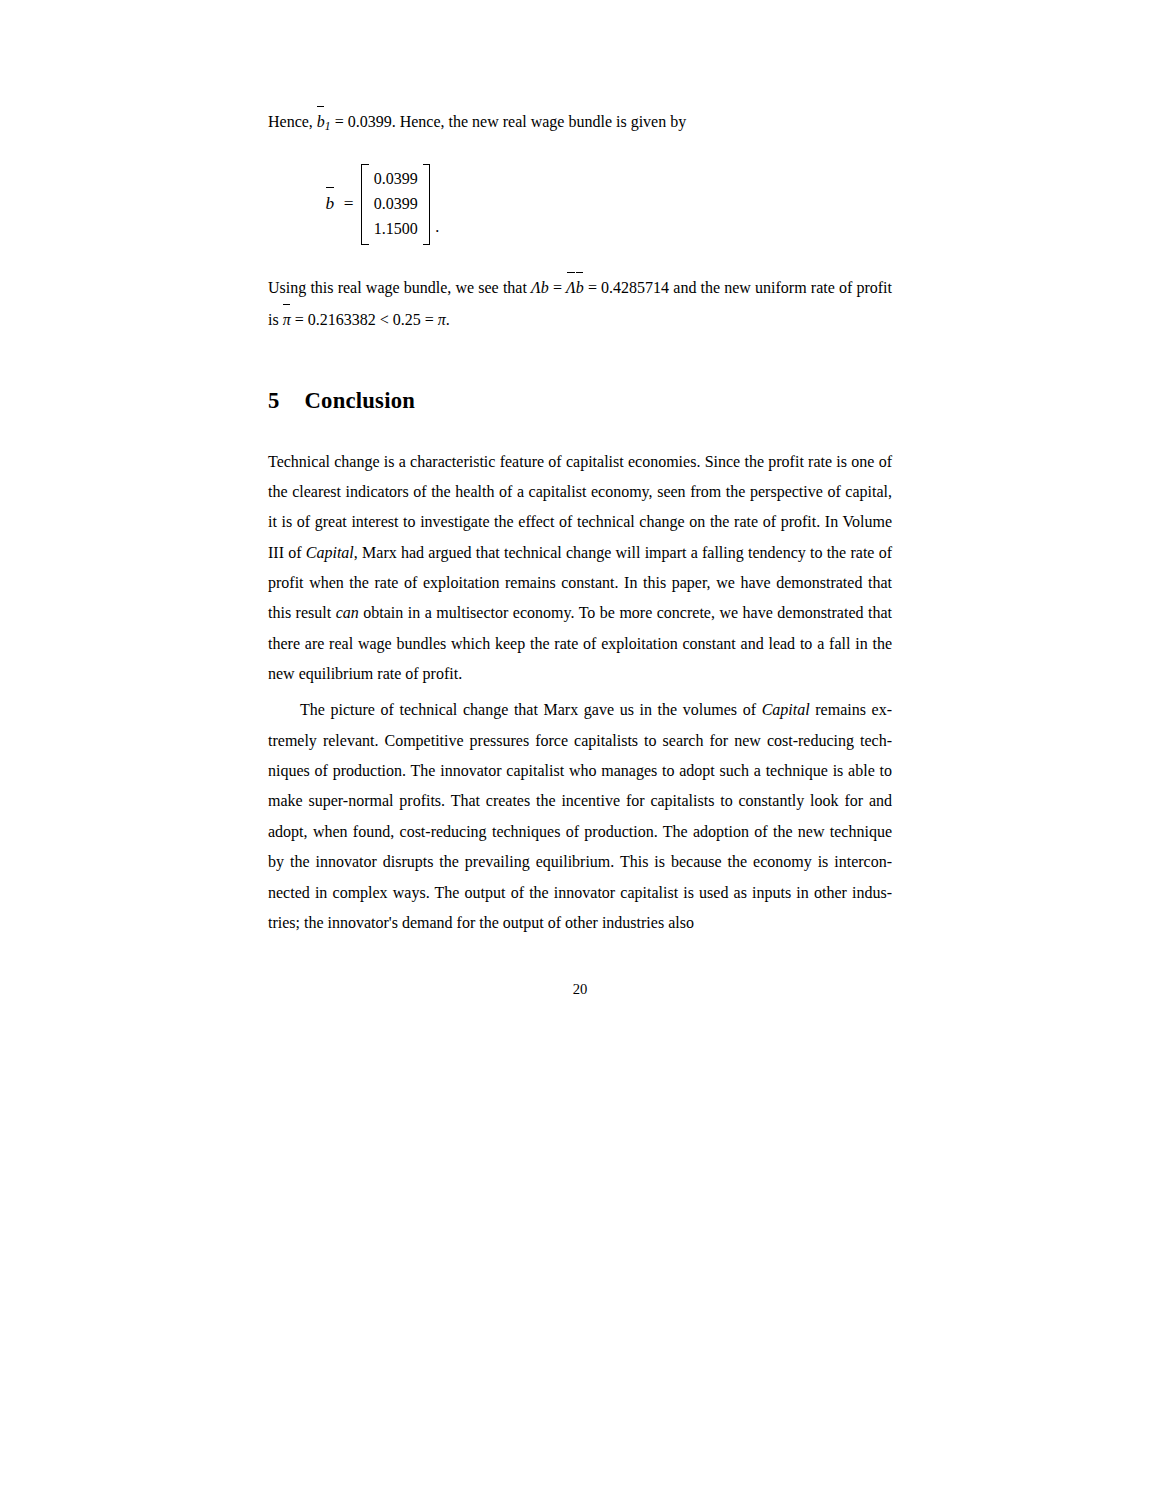Hence, b1 = 0.0399. Hence, the new real wage bundle is given by
b = 0.0399 0.0399 1.1500 .
Using this real wage bundle, we see that Λb = Λb = 0.4285714 and the new uniform rate of profit is π = 0.2163382 < 0.25 = π.
5 Conclusion
Technical change is a characteristic feature of capitalist economies. Since the profit rate is one of the clearest indicators of the health of a capitalist economy, seen from the perspective of capital, it is of great interest to investigate the effect of technical change on the rate of profit. In Volume III of Capital, Marx had argued that technical change will impart a falling tendency to the rate of profit when the rate of exploitation remains constant. In this paper, we have demonstrated that this result can obtain in a multisector economy. To be more concrete, we have demonstrated that there are real wage bundles which keep the rate of exploitation constant and lead to a fall in the new equilibrium rate of profit.
The picture of technical change that Marx gave us in the volumes of Capital remains extremely relevant. Competitive pressures force capitalists to search for new cost-reducing techniques of production. The innovator capitalist who manages to adopt such a technique is able to make super-normal profits. That creates the incentive for capitalists to constantly look for and adopt, when found, cost-reducing techniques of production. The adoption of the new technique by the innovator disrupts the prevailing equilibrium. This is because the economy is interconnected in complex ways. The output of the innovator capitalist is used as inputs in other industries; the innovator's demand for the output of other industries also
20